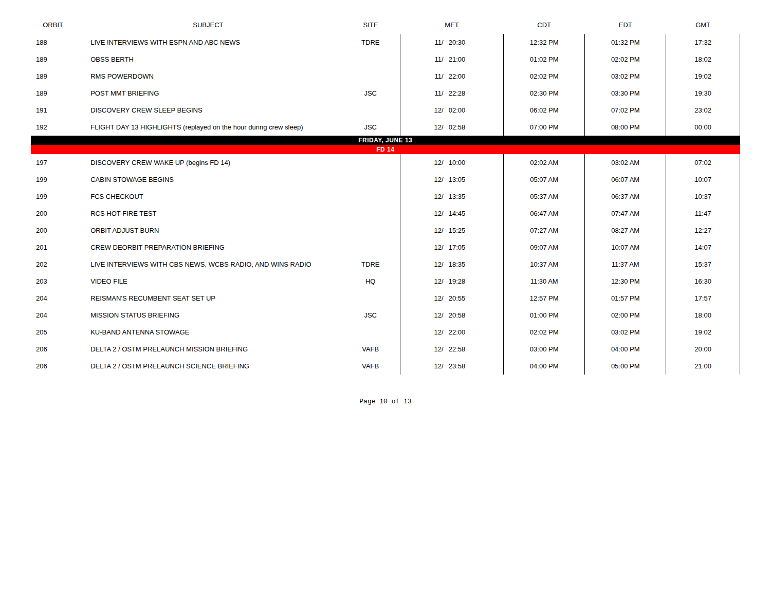| ORBIT | SUBJECT | SITE | MET | CDT | EDT | GMT |
| --- | --- | --- | --- | --- | --- | --- |
| 188 | LIVE INTERVIEWS WITH ESPN AND ABC NEWS | TDRE | 11/ | 20:30 | 12:32 PM | 01:32 PM | 17:32 |
| 189 | OBSS BERTH | | 11/ | 21:00 | 01:02 PM | 02:02 PM | 18:02 |
| 189 | RMS POWERDOWN | | 11/ | 22:00 | 02:02 PM | 03:02 PM | 19:02 |
| 189 | POST MMT BRIEFING | JSC | 11/ | 22:28 | 02:30 PM | 03:30 PM | 19:30 |
| 191 | DISCOVERY CREW SLEEP BEGINS | | 12/ | 02:00 | 06:02 PM | 07:02 PM | 23:02 |
| 192 | FLIGHT DAY 13 HIGHLIGHTS (replayed on the hour during crew sleep) | JSC | 12/ | 02:58 | 07:00 PM | 08:00 PM | 00:00 |
| FRIDAY, JUNE 13 |
| FD 14 |
| 197 | DISCOVERY CREW WAKE UP (begins FD 14) | | 12/ | 10:00 | 02:02 AM | 03:02 AM | 07:02 |
| 199 | CABIN STOWAGE BEGINS | | 12/ | 13:05 | 05:07 AM | 06:07 AM | 10:07 |
| 199 | FCS CHECKOUT | | 12/ | 13:35 | 05:37 AM | 06:37 AM | 10:37 |
| 200 | RCS HOT-FIRE TEST | | 12/ | 14:45 | 06:47 AM | 07:47 AM | 11:47 |
| 200 | ORBIT ADJUST BURN | | 12/ | 15:25 | 07:27 AM | 08:27 AM | 12:27 |
| 201 | CREW DEORBIT PREPARATION BRIEFING | | 12/ | 17:05 | 09:07 AM | 10:07 AM | 14:07 |
| 202 | LIVE INTERVIEWS WITH CBS NEWS, WCBS RADIO, AND WINS RADIO | TDRE | 12/ | 18:35 | 10:37 AM | 11:37 AM | 15:37 |
| 203 | VIDEO FILE | HQ | 12/ | 19:28 | 11:30 AM | 12:30 PM | 16:30 |
| 204 | REISMAN'S RECUMBENT SEAT SET UP | | 12/ | 20:55 | 12:57 PM | 01:57 PM | 17:57 |
| 204 | MISSION STATUS BRIEFING | JSC | 12/ | 20:58 | 01:00 PM | 02:00 PM | 18:00 |
| 205 | KU-BAND ANTENNA STOWAGE | | 12/ | 22:00 | 02:02 PM | 03:02 PM | 19:02 |
| 206 | DELTA 2 / OSTM PRELAUNCH MISSION BRIEFING | VAFB | 12/ | 22:58 | 03:00 PM | 04:00 PM | 20:00 |
| 206 | DELTA 2 / OSTM PRELAUNCH SCIENCE BRIEFING | VAFB | 12/ | 23:58 | 04:00 PM | 05:00 PM | 21:00 |
Page 10 of 13